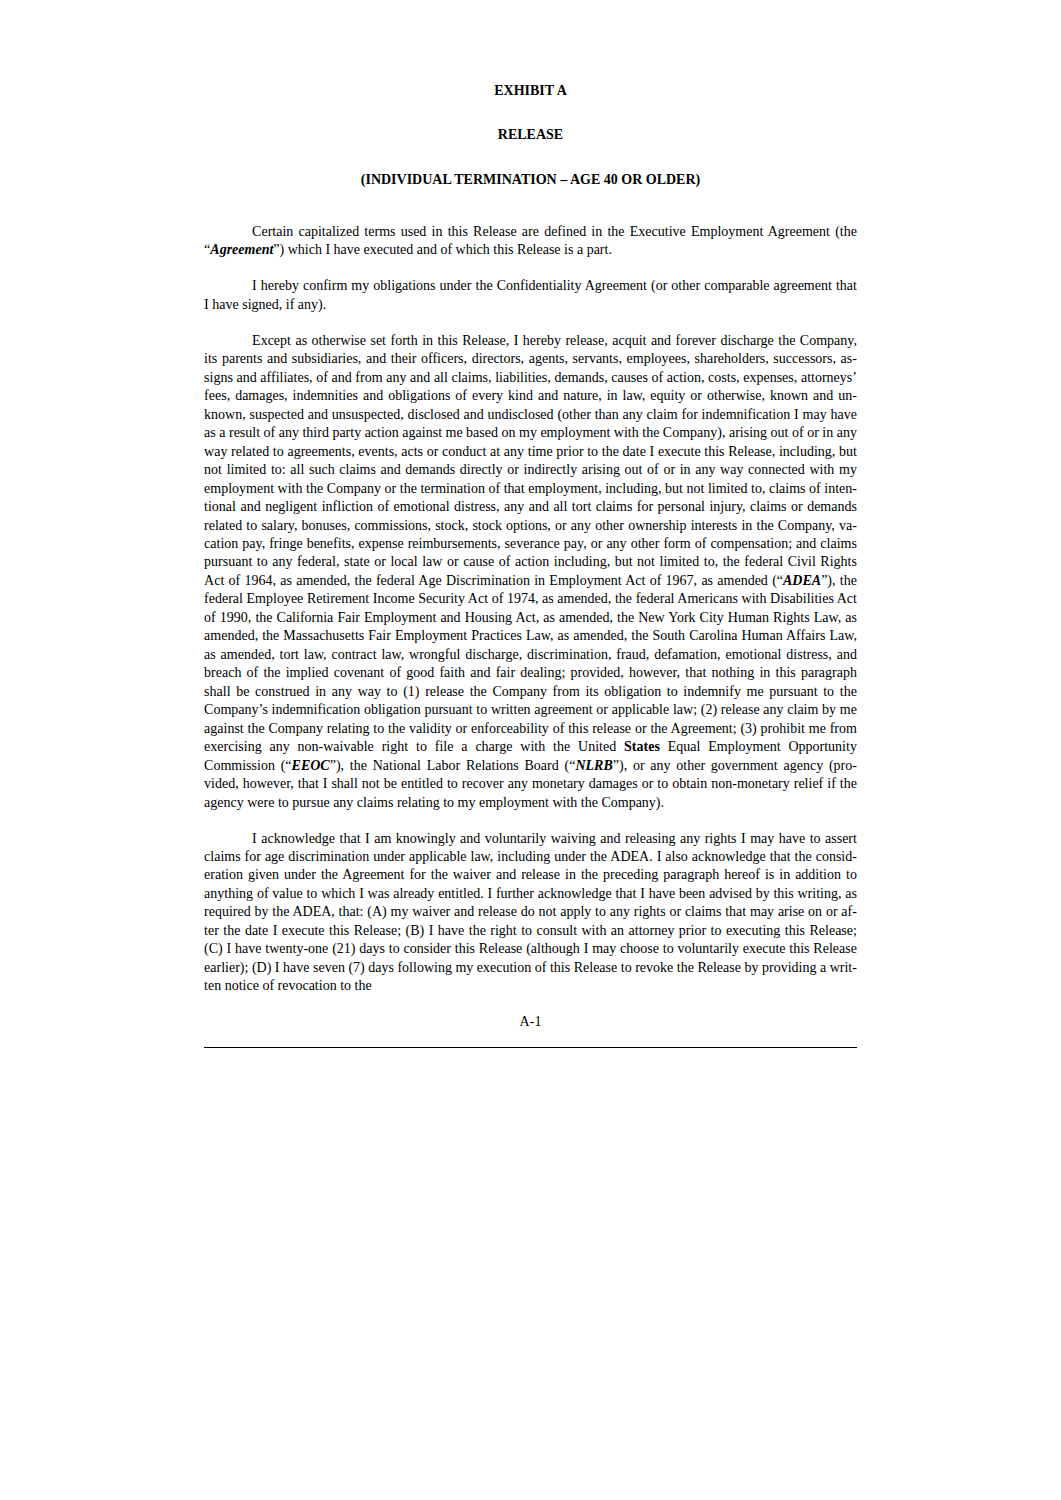EXHIBIT A
RELEASE
(INDIVIDUAL TERMINATION – AGE 40 OR OLDER)
Certain capitalized terms used in this Release are defined in the Executive Employment Agreement (the “Agreement”) which I have executed and of which this Release is a part.
I hereby confirm my obligations under the Confidentiality Agreement (or other comparable agreement that I have signed, if any).
Except as otherwise set forth in this Release, I hereby release, acquit and forever discharge the Company, its parents and subsidiaries, and their officers, directors, agents, servants, employees, shareholders, successors, assigns and affiliates, of and from any and all claims, liabilities, demands, causes of action, costs, expenses, attorneys’ fees, damages, indemnities and obligations of every kind and nature, in law, equity or otherwise, known and unknown, suspected and unsuspected, disclosed and undisclosed (other than any claim for indemnification I may have as a result of any third party action against me based on my employment with the Company), arising out of or in any way related to agreements, events, acts or conduct at any time prior to the date I execute this Release, including, but not limited to: all such claims and demands directly or indirectly arising out of or in any way connected with my employment with the Company or the termination of that employment, including, but not limited to, claims of intentional and negligent infliction of emotional distress, any and all tort claims for personal injury, claims or demands related to salary, bonuses, commissions, stock, stock options, or any other ownership interests in the Company, vacation pay, fringe benefits, expense reimbursements, severance pay, or any other form of compensation; and claims pursuant to any federal, state or local law or cause of action including, but not limited to, the federal Civil Rights Act of 1964, as amended, the federal Age Discrimination in Employment Act of 1967, as amended (“ADEA”), the federal Employee Retirement Income Security Act of 1974, as amended, the federal Americans with Disabilities Act of 1990, the California Fair Employment and Housing Act, as amended, the New York City Human Rights Law, as amended, the Massachusetts Fair Employment Practices Law, as amended, the South Carolina Human Affairs Law, as amended, tort law, contract law, wrongful discharge, discrimination, fraud, defamation, emotional distress, and breach of the implied covenant of good faith and fair dealing; provided, however, that nothing in this paragraph shall be construed in any way to (1) release the Company from its obligation to indemnify me pursuant to the Company’s indemnification obligation pursuant to written agreement or applicable law; (2) release any claim by me against the Company relating to the validity or enforceability of this release or the Agreement; (3) prohibit me from exercising any non-waivable right to file a charge with the United States Equal Employment Opportunity Commission (“EEOC”), the National Labor Relations Board (“NLRB”), or any other government agency (provided, however, that I shall not be entitled to recover any monetary damages or to obtain non-monetary relief if the agency were to pursue any claims relating to my employment with the Company).
I acknowledge that I am knowingly and voluntarily waiving and releasing any rights I may have to assert claims for age discrimination under applicable law, including under the ADEA. I also acknowledge that the consideration given under the Agreement for the waiver and release in the preceding paragraph hereof is in addition to anything of value to which I was already entitled. I further acknowledge that I have been advised by this writing, as required by the ADEA, that: (A) my waiver and release do not apply to any rights or claims that may arise on or after the date I execute this Release; (B) I have the right to consult with an attorney prior to executing this Release; (C) I have twenty-one (21) days to consider this Release (although I may choose to voluntarily execute this Release earlier); (D) I have seven (7) days following my execution of this Release to revoke the Release by providing a written notice of revocation to the
A-1